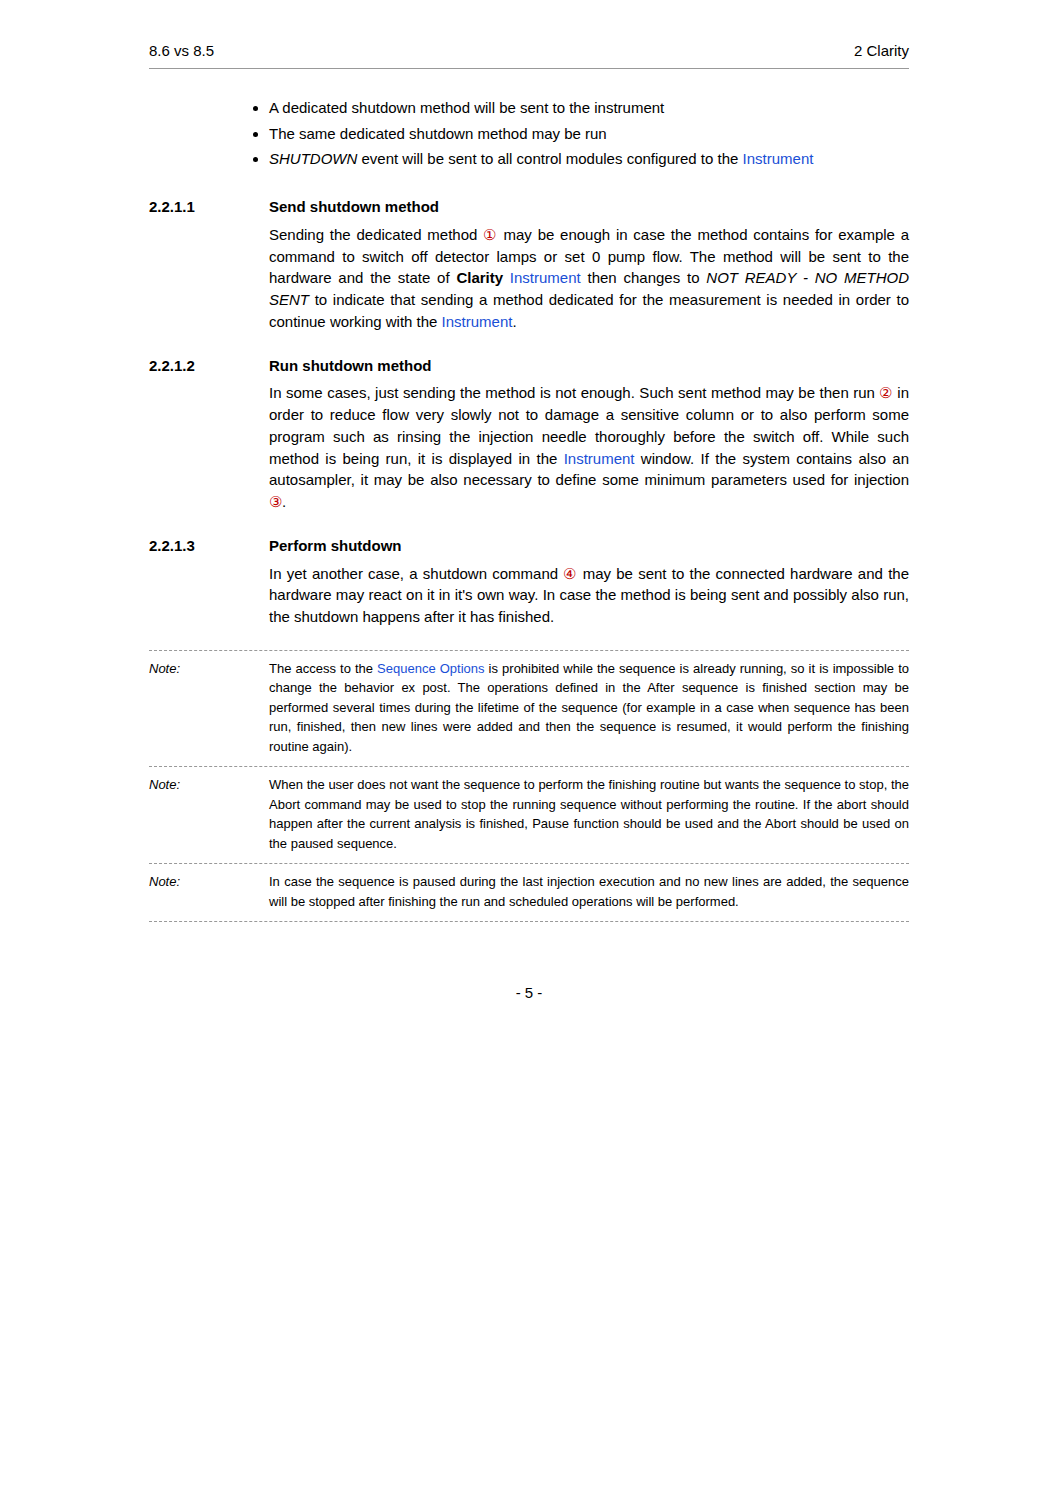8.6 vs 8.5 2 Clarity
A dedicated shutdown method will be sent to the instrument
The same dedicated shutdown method may be run
SHUTDOWN event will be sent to all control modules configured to the Instrument
2.2.1.1 Send shutdown method
Sending the dedicated method ① may be enough in case the method contains for example a command to switch off detector lamps or set 0 pump flow. The method will be sent to the hardware and the state of Clarity Instrument then changes to NOT READY - NO METHOD SENT to indicate that sending a method dedicated for the measurement is needed in order to continue working with the Instrument.
2.2.1.2 Run shutdown method
In some cases, just sending the method is not enough. Such sent method may be then run ② in order to reduce flow very slowly not to damage a sensitive column or to also perform some program such as rinsing the injection needle thoroughly before the switch off. While such method is being run, it is displayed in the Instrument window. If the system contains also an autosampler, it may be also necessary to define some minimum parameters used for injection ③.
2.2.1.3 Perform shutdown
In yet another case, a shutdown command ④ may be sent to the connected hardware and the hardware may react on it in it's own way. In case the method is being sent and possibly also run, the shutdown happens after it has finished.
Note:
The access to the Sequence Options is prohibited while the sequence is already running, so it is impossible to change the behavior ex post. The operations defined in the After sequence is finished section may be performed several times during the lifetime of the sequence (for example in a case when sequence has been run, finished, then new lines were added and then the sequence is resumed, it would perform the finishing routine again).
Note:
When the user does not want the sequence to perform the finishing routine but wants the sequence to stop, the Abort command may be used to stop the running sequence without performing the routine. If the abort should happen after the current analysis is finished, Pause function should be used and the Abort should be used on the paused sequence.
Note:
In case the sequence is paused during the last injection execution and no new lines are added, the sequence will be stopped after finishing the run and scheduled operations will be performed.
- 5 -